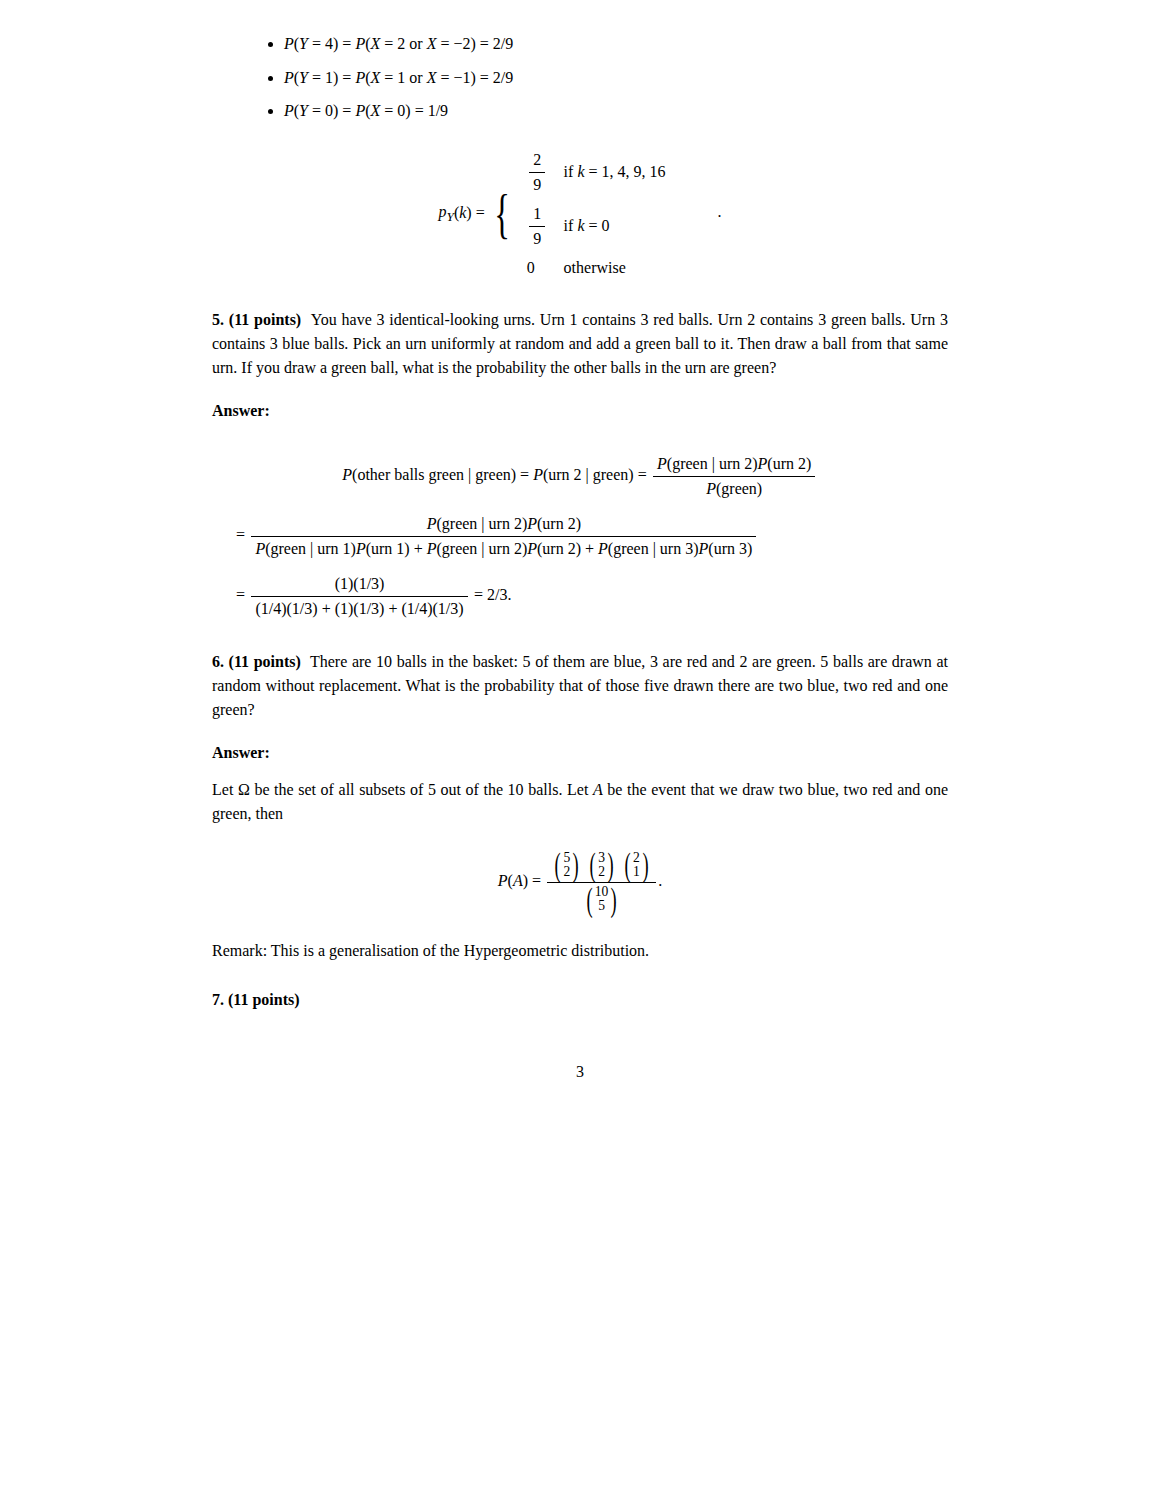P(Y = 4) = P(X = 2 or X = −2) = 2/9
P(Y = 1) = P(X = 1 or X = −1) = 2/9
P(Y = 0) = P(X = 0) = 1/9
pY(k) = {
| 2 9 | if k = 1, 4, 9, 16 |
| 1 9 | if k = 0 |
| 0 | otherwise |
.
5. (11 points) You have 3 identical-looking urns. Urn 1 contains 3 red balls. Urn 2 contains 3 green balls. Urn 3 contains 3 blue balls. Pick an urn uniformly at random and add a green ball to it. Then draw a ball from that same urn. If you draw a green ball, what is the probability the other balls in the urn are green?
Answer:
P(other balls green | green) = P(urn 2 | green) = P(green | urn 2)P(urn 2) P(green)
= P(green | urn 2)P(urn 2) P(green | urn 1)P(urn 1) + P(green | urn 2)P(urn 2) + P(green | urn 3)P(urn 3)
= (1)(1/3) (1/4)(1/3) + (1)(1/3) + (1/4)(1/3) = 2/3.
6. (11 points) There are 10 balls in the basket: 5 of them are blue, 3 are red and 2 are green. 5 balls are drawn at random without replacement. What is the probability that of those five drawn there are two blue, two red and one green?
Answer:
Let Ω be the set of all subsets of 5 out of the 10 balls. Let A be the event that we draw two blue, two red and one green, then
P(A) = (52) (32) (21) (105) .
Remark: This is a generalisation of the Hypergeometric distribution.
7. (11 points)
3